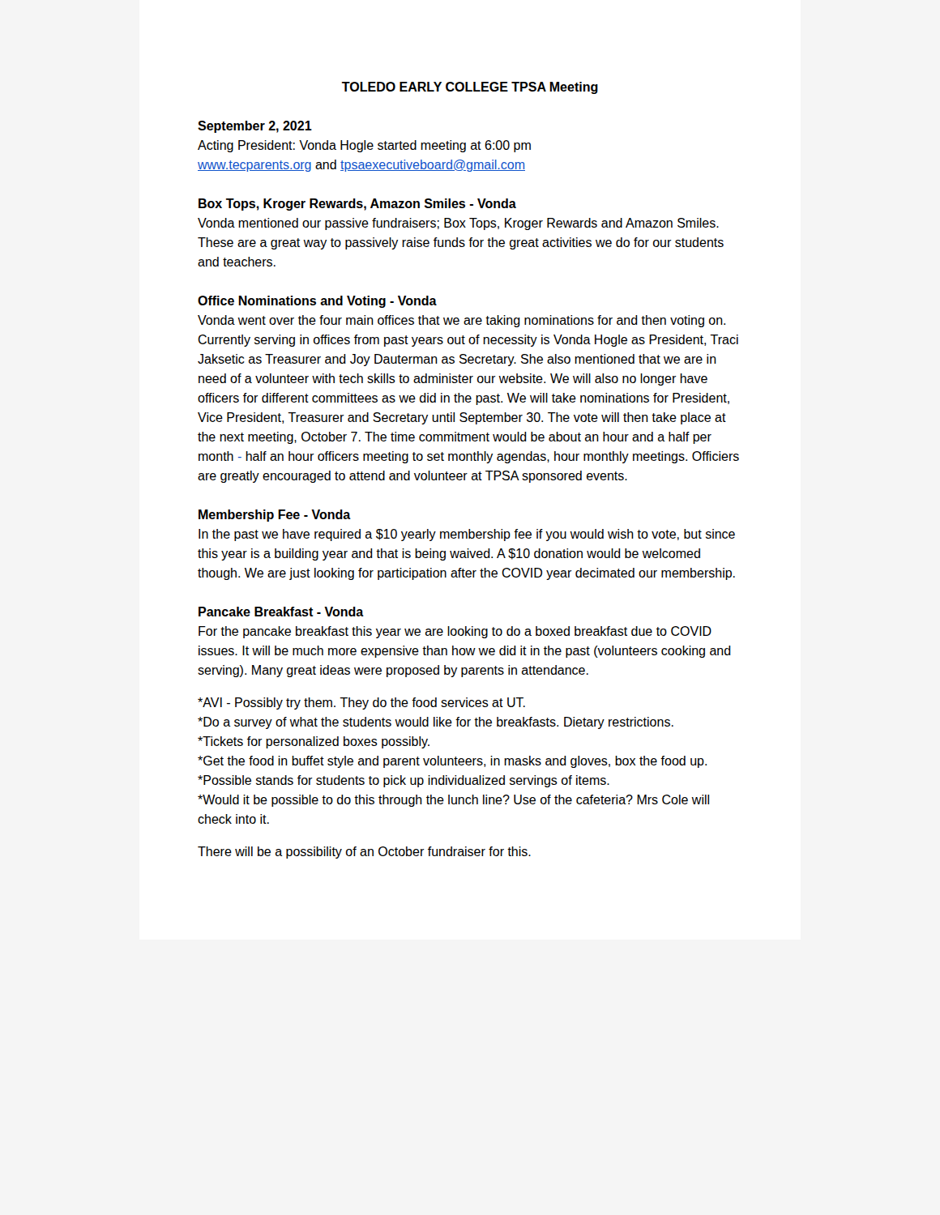TOLEDO EARLY COLLEGE TPSA Meeting
September 2, 2021
Acting President: Vonda Hogle started meeting at 6:00 pm
www.tecparents.org and tpsaexecutiveboard@gmail.com
Box Tops, Kroger Rewards, Amazon Smiles - Vonda
Vonda mentioned our passive fundraisers; Box Tops, Kroger Rewards and Amazon Smiles. These are a great way to passively raise funds for the great activities we do for our students and teachers.
Office Nominations and Voting - Vonda
Vonda went over the four main offices that we are taking nominations for and then voting on. Currently serving in offices from past years out of necessity is Vonda Hogle as President, Traci Jaksetic as Treasurer and Joy Dauterman as Secretary. She also mentioned that we are in need of a volunteer with tech skills to administer our website. We will also no longer have officers for different committees as we did in the past. We will take nominations for President, Vice President, Treasurer and Secretary until September 30. The vote will then take place at the next meeting, October 7. The time commitment would be about an hour and a half per month - half an hour officers meeting to set monthly agendas, hour monthly meetings. Officiers are greatly encouraged to attend and volunteer at TPSA sponsored events.
Membership Fee - Vonda
In the past we have required a $10 yearly membership fee if you would wish to vote, but since this year is a building year and that is being waived. A $10 donation would be welcomed though. We are just looking for participation after the COVID year decimated our membership.
Pancake Breakfast - Vonda
For the pancake breakfast this year we are looking to do a boxed breakfast due to COVID issues. It will be much more expensive than how we did it in the past (volunteers cooking and serving). Many great ideas were proposed by parents in attendance.
*AVI - Possibly try them. They do the food services at UT.
*Do a survey of what the students would like for the breakfasts. Dietary restrictions.
*Tickets for personalized boxes possibly.
*Get the food in buffet style and parent volunteers, in masks and gloves, box the food up.
*Possible stands for students to pick up individualized servings of items.
*Would it be possible to do this through the lunch line? Use of the cafeteria? Mrs Cole will check into it.
There will be a possibility of an October fundraiser for this.